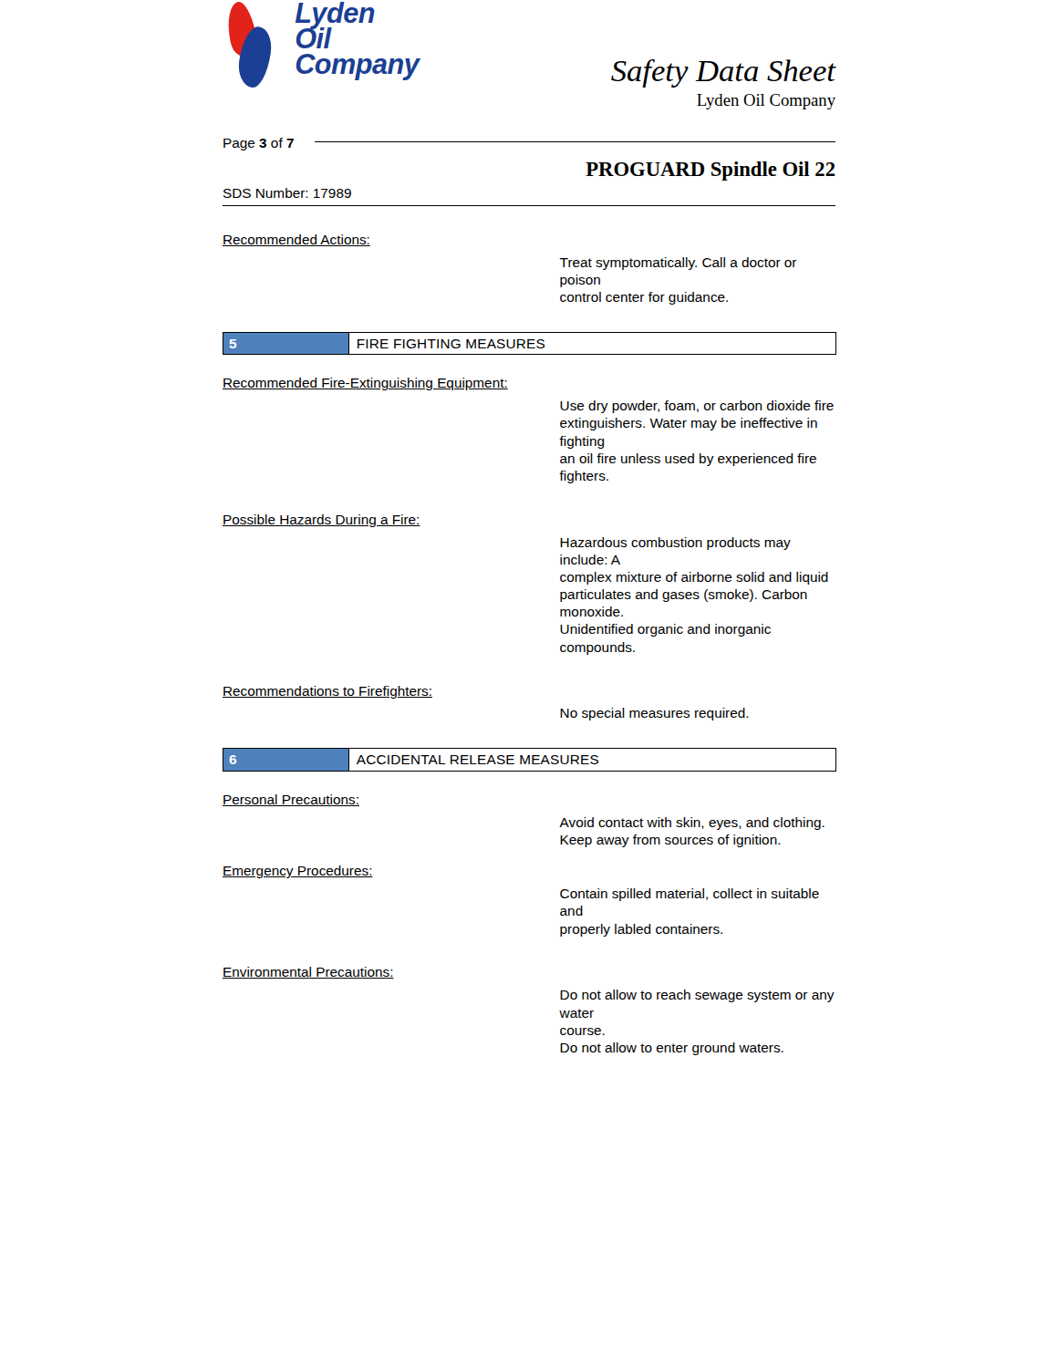Lyden
Oil
Company
Safety Data Sheet
Lyden Oil Company
Page 3 of 7
PROGUARD Spindle Oil 22
SDS Number: 17989
Recommended Actions:
Treat symptomatically. Call a doctor or poison
control center for guidance.
5
FIRE FIGHTING MEASURES
Recommended Fire-Extinguishing Equipment:
Use dry powder, foam, or carbon dioxide fire
extinguishers. Water may be ineffective in fighting
an oil fire unless used by experienced fire fighters.
Possible Hazards During a Fire:
Hazardous combustion products may include: A
complex mixture of airborne solid and liquid
particulates and gases (smoke). Carbon monoxide.
Unidentified organic and inorganic compounds.
Recommendations to Firefighters:
No special measures required.
6
ACCIDENTAL RELEASE MEASURES
Personal Precautions:
Avoid contact with skin, eyes, and clothing.
Keep away from sources of ignition.
Emergency Procedures:
Contain spilled material, collect in suitable and
properly labled containers.
Environmental Precautions:
Do not allow to reach sewage system or any water
course.
Do not allow to enter ground waters.